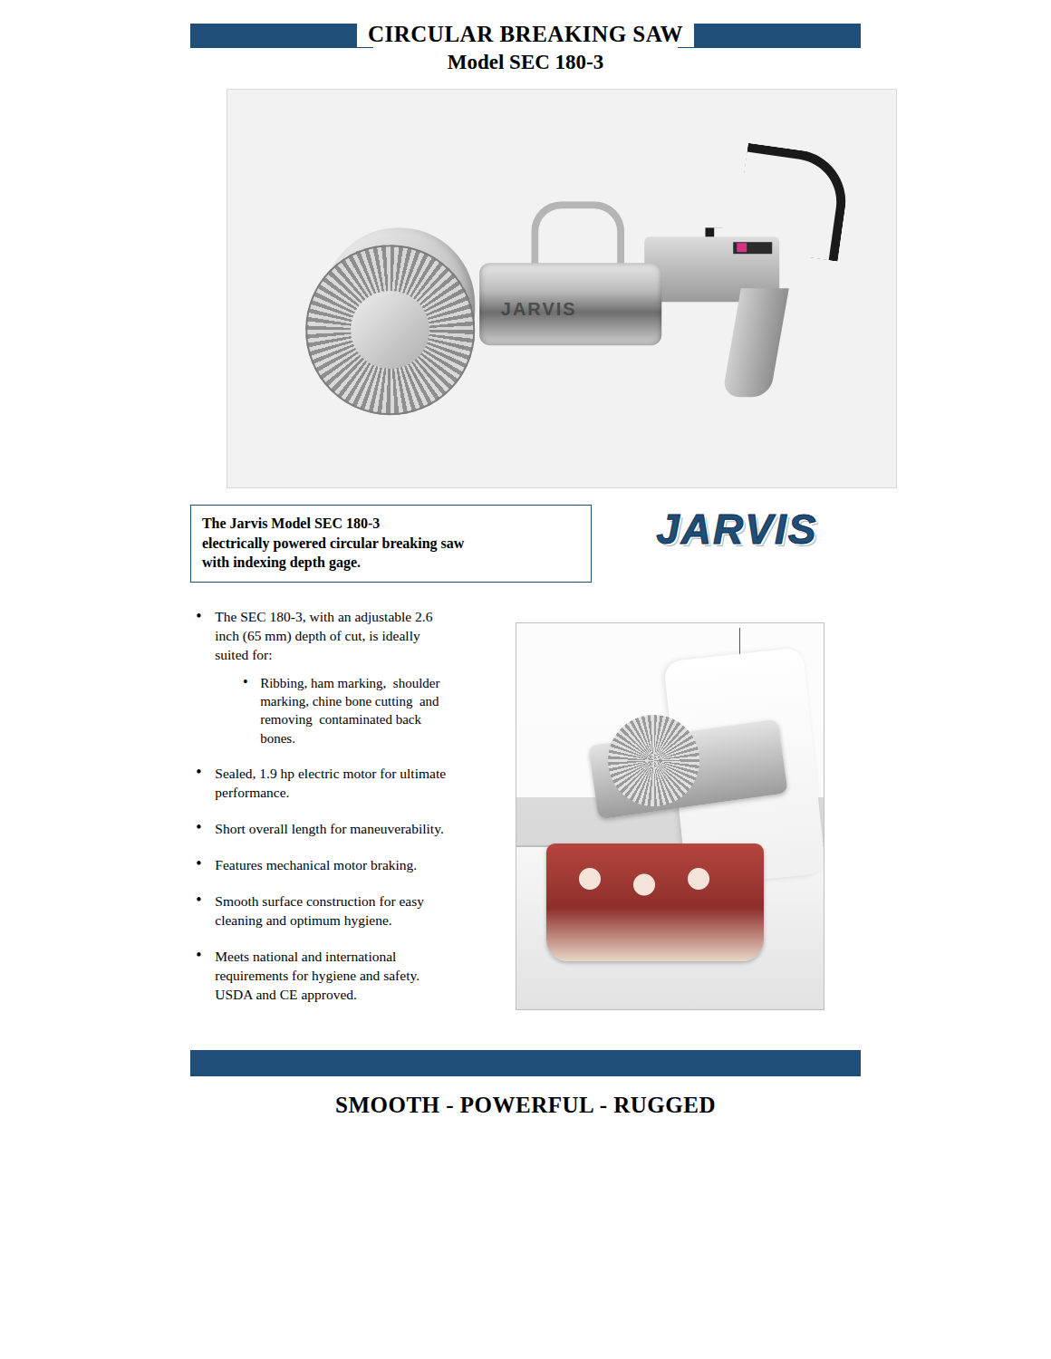CIRCULAR BREAKING SAW
Model SEC 180-3
The Jarvis Model SEC 180-3
electrically powered circular breaking saw
with indexing depth gage.
JARVIS
The SEC 180-3, with an adjustable 2.6 inch (65 mm) depth of cut, is ideally suited for:
Ribbing, ham marking, shoulder marking, chine bone cutting and removing contaminated back bones.
Sealed, 1.9 hp electric motor for ultimate performance.
Short overall length for maneuverability.
Features mechanical motor braking.
Smooth surface construction for easy cleaning and optimum hygiene.
Meets national and international requirements for hygiene and safety. USDA and CE approved.
SMOOTH - POWERFUL - RUGGED